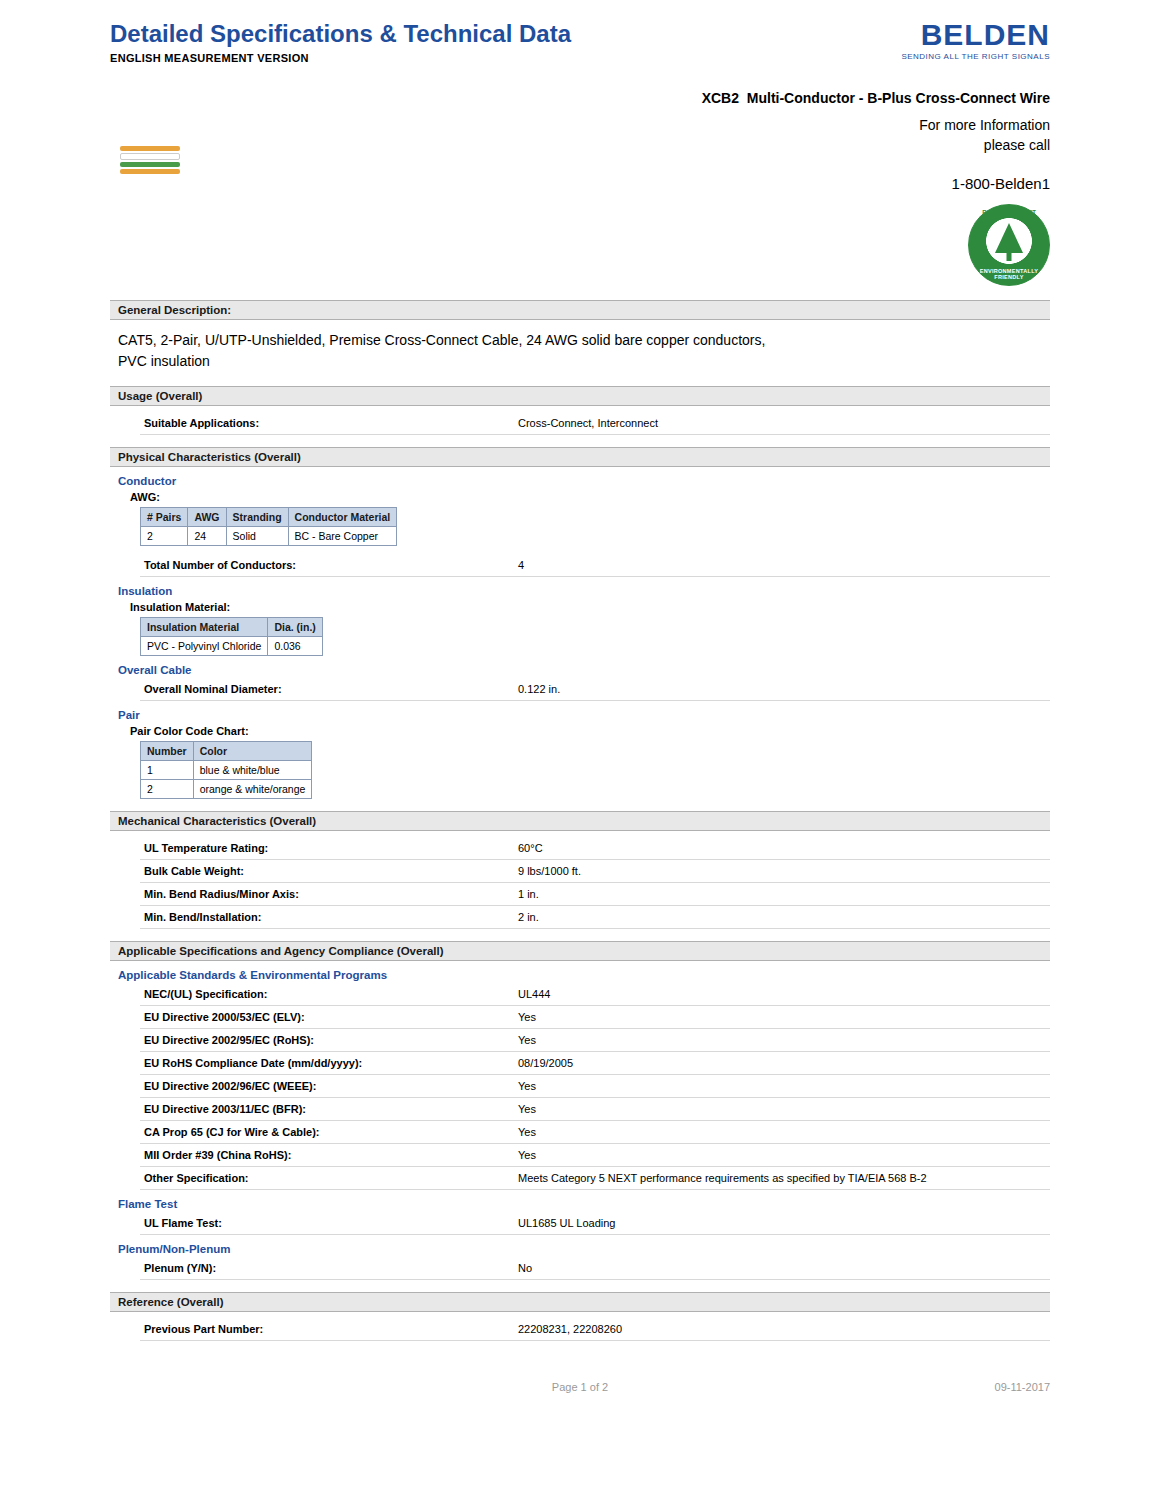Detailed Specifications & Technical Data
BELDEN
SENDING ALL THE RIGHT SIGNALS
ENGLISH MEASUREMENT VERSION
XCB2 Multi-Conductor - B-Plus Cross-Connect Wire
For more Information
please call
1-800-Belden1
RoHS COMPLIANT
ENVIRONMENTALLY FRIENDLY
General Description:
CAT5, 2-Pair, U/UTP-Unshielded, Premise Cross-Connect Cable, 24 AWG solid bare copper conductors,
PVC insulation
Usage (Overall)
| Suitable Applications: | Cross-Connect, Interconnect |
Physical Characteristics (Overall)
Conductor
AWG:
| # Pairs | AWG | Stranding | Conductor Material |
| --- | --- | --- | --- |
| 2 | 24 | Solid | BC - Bare Copper |
| Total Number of Conductors: | 4 |
Insulation
Insulation Material:
| Insulation Material | Dia. (in.) |
| --- | --- |
| PVC - Polyvinyl Chloride | 0.036 |
Overall Cable
| Overall Nominal Diameter: | 0.122 in. |
Pair
Pair Color Code Chart:
| Number | Color |
| --- | --- |
| 1 | blue & white/blue |
| 2 | orange & white/orange |
Mechanical Characteristics (Overall)
| UL Temperature Rating: | 60°C |
| Bulk Cable Weight: | 9 lbs/1000 ft. |
| Min. Bend Radius/Minor Axis: | 1 in. |
| Min. Bend/Installation: | 2 in. |
Applicable Specifications and Agency Compliance (Overall)
Applicable Standards & Environmental Programs
| NEC/(UL) Specification: | UL444 |
| EU Directive 2000/53/EC (ELV): | Yes |
| EU Directive 2002/95/EC (RoHS): | Yes |
| EU RoHS Compliance Date (mm/dd/yyyy): | 08/19/2005 |
| EU Directive 2002/96/EC (WEEE): | Yes |
| EU Directive 2003/11/EC (BFR): | Yes |
| CA Prop 65 (CJ for Wire & Cable): | Yes |
| MII Order #39 (China RoHS): | Yes |
| Other Specification: | Meets Category 5 NEXT performance requirements as specified by TIA/EIA 568 B-2 |
Flame Test
| UL Flame Test: | UL1685 UL Loading |
Plenum/Non-Plenum
| Plenum (Y/N): | No |
Reference (Overall)
| Previous Part Number: | 22208231, 22208260 |
Page 1 of 2
09-11-2017